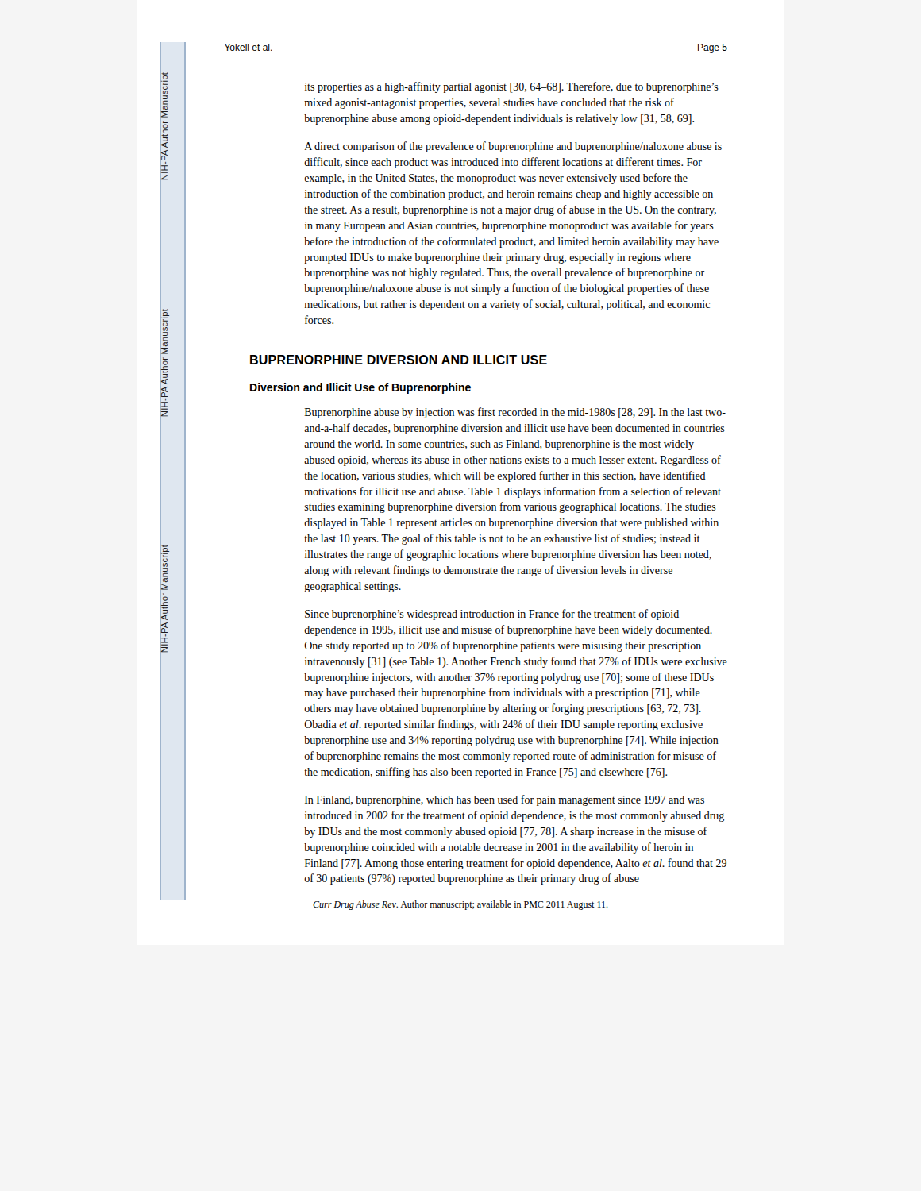NIH-PA Author Manuscript
NIH-PA Author Manuscript
NIH-PA Author Manuscript
Yokell et al. Page 5
its properties as a high-affinity partial agonist [30, 64–68]. Therefore, due to buprenorphine’s mixed agonist-antagonist properties, several studies have concluded that the risk of buprenorphine abuse among opioid-dependent individuals is relatively low [31, 58, 69].
A direct comparison of the prevalence of buprenorphine and buprenorphine/naloxone abuse is difficult, since each product was introduced into different locations at different times. For example, in the United States, the monoproduct was never extensively used before the introduction of the combination product, and heroin remains cheap and highly accessible on the street. As a result, buprenorphine is not a major drug of abuse in the US. On the contrary, in many European and Asian countries, buprenorphine monoproduct was available for years before the introduction of the coformulated product, and limited heroin availability may have prompted IDUs to make buprenorphine their primary drug, especially in regions where buprenorphine was not highly regulated. Thus, the overall prevalence of buprenorphine or buprenorphine/naloxone abuse is not simply a function of the biological properties of these medications, but rather is dependent on a variety of social, cultural, political, and economic forces.
BUPRENORPHINE DIVERSION AND ILLICIT USE
Diversion and Illicit Use of Buprenorphine
Buprenorphine abuse by injection was first recorded in the mid-1980s [28, 29]. In the last two-and-a-half decades, buprenorphine diversion and illicit use have been documented in countries around the world. In some countries, such as Finland, buprenorphine is the most widely abused opioid, whereas its abuse in other nations exists to a much lesser extent. Regardless of the location, various studies, which will be explored further in this section, have identified motivations for illicit use and abuse. Table 1 displays information from a selection of relevant studies examining buprenorphine diversion from various geographical locations. The studies displayed in Table 1 represent articles on buprenorphine diversion that were published within the last 10 years. The goal of this table is not to be an exhaustive list of studies; instead it illustrates the range of geographic locations where buprenorphine diversion has been noted, along with relevant findings to demonstrate the range of diversion levels in diverse geographical settings.
Since buprenorphine’s widespread introduction in France for the treatment of opioid dependence in 1995, illicit use and misuse of buprenorphine have been widely documented. One study reported up to 20% of buprenorphine patients were misusing their prescription intravenously [31] (see Table 1). Another French study found that 27% of IDUs were exclusive buprenorphine injectors, with another 37% reporting polydrug use [70]; some of these IDUs may have purchased their buprenorphine from individuals with a prescription [71], while others may have obtained buprenorphine by altering or forging prescriptions [63, 72, 73]. Obadia et al. reported similar findings, with 24% of their IDU sample reporting exclusive buprenorphine use and 34% reporting polydrug use with buprenorphine [74]. While injection of buprenorphine remains the most commonly reported route of administration for misuse of the medication, sniffing has also been reported in France [75] and elsewhere [76].
In Finland, buprenorphine, which has been used for pain management since 1997 and was introduced in 2002 for the treatment of opioid dependence, is the most commonly abused drug by IDUs and the most commonly abused opioid [77, 78]. A sharp increase in the misuse of buprenorphine coincided with a notable decrease in 2001 in the availability of heroin in Finland [77]. Among those entering treatment for opioid dependence, Aalto et al. found that 29 of 30 patients (97%) reported buprenorphine as their primary drug of abuse
Curr Drug Abuse Rev. Author manuscript; available in PMC 2011 August 11.